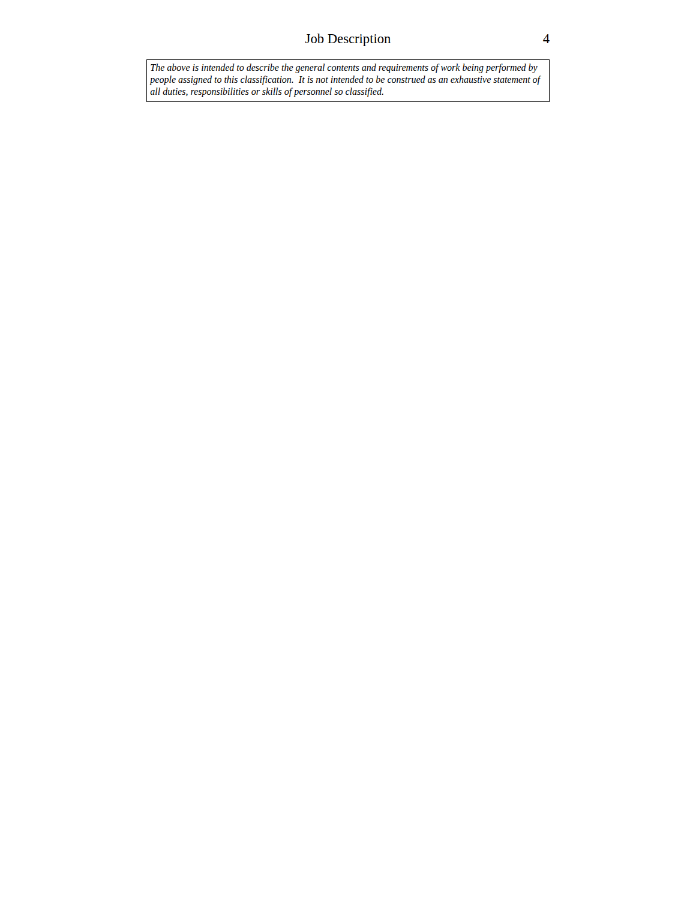Job Description 4
The above is intended to describe the general contents and requirements of work being performed by people assigned to this classification. It is not intended to be construed as an exhaustive statement of all duties, responsibilities or skills of personnel so classified.